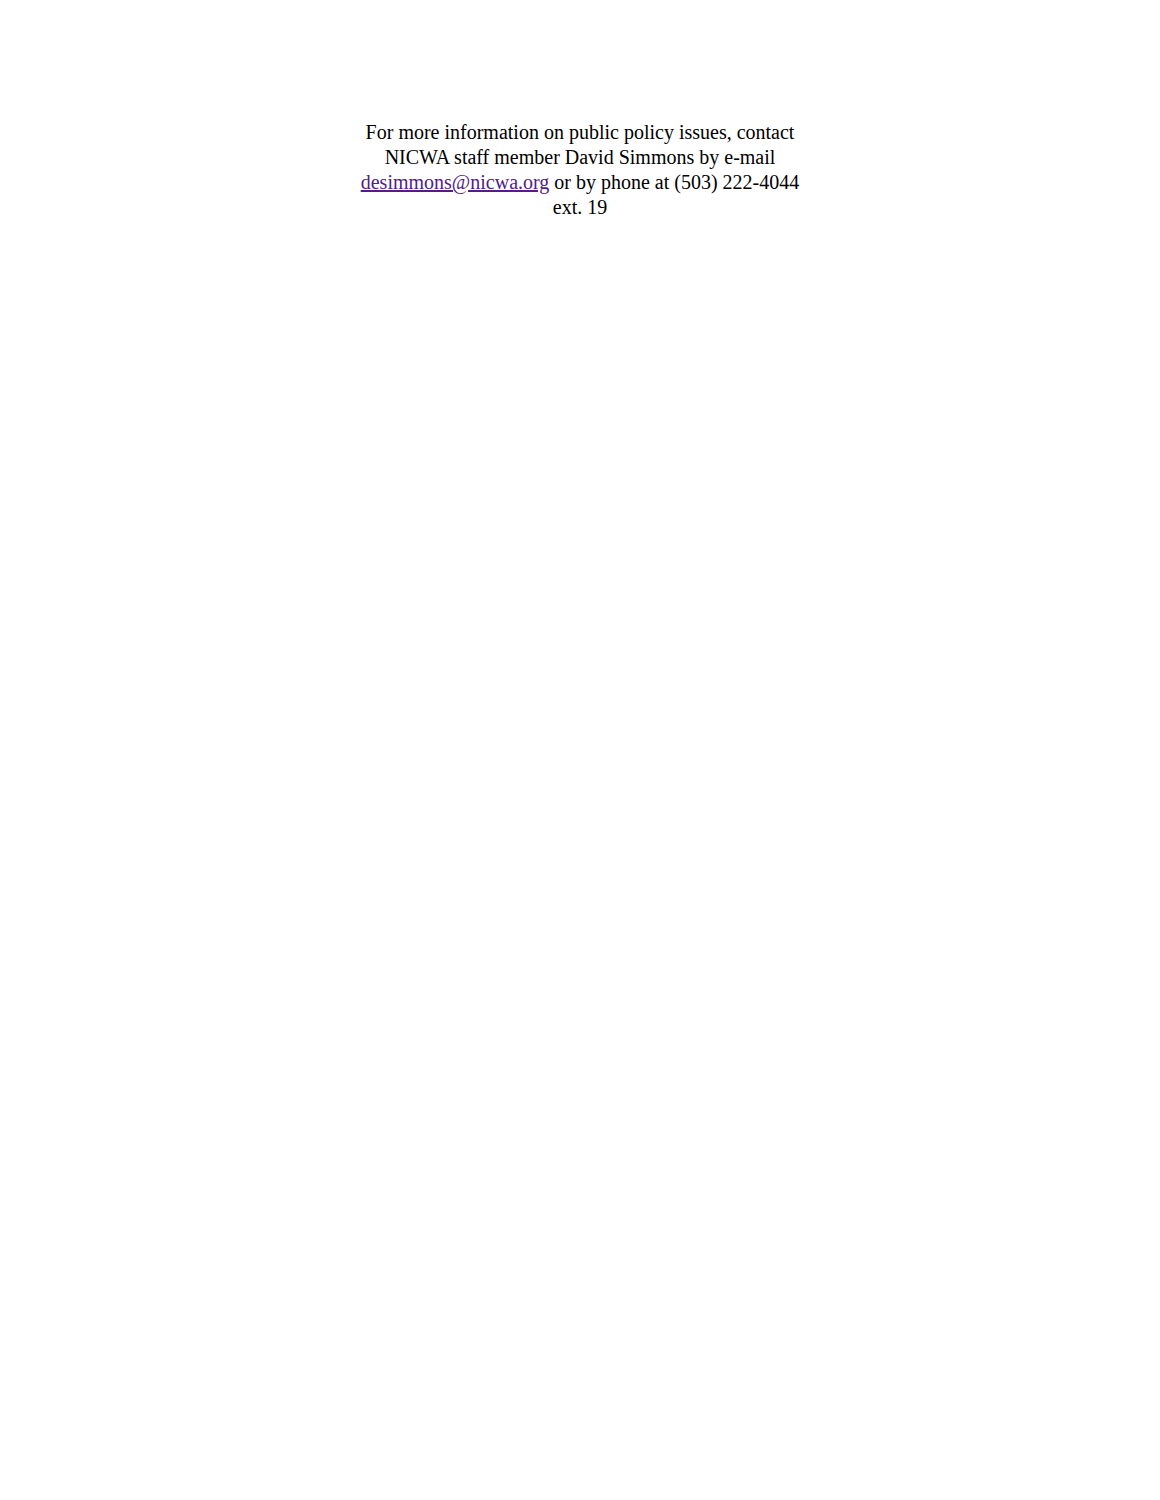For more information on public policy issues, contact NICWA staff member David Simmons by e-mail desimmons@nicwa.org or by phone at (503) 222-4044 ext. 19